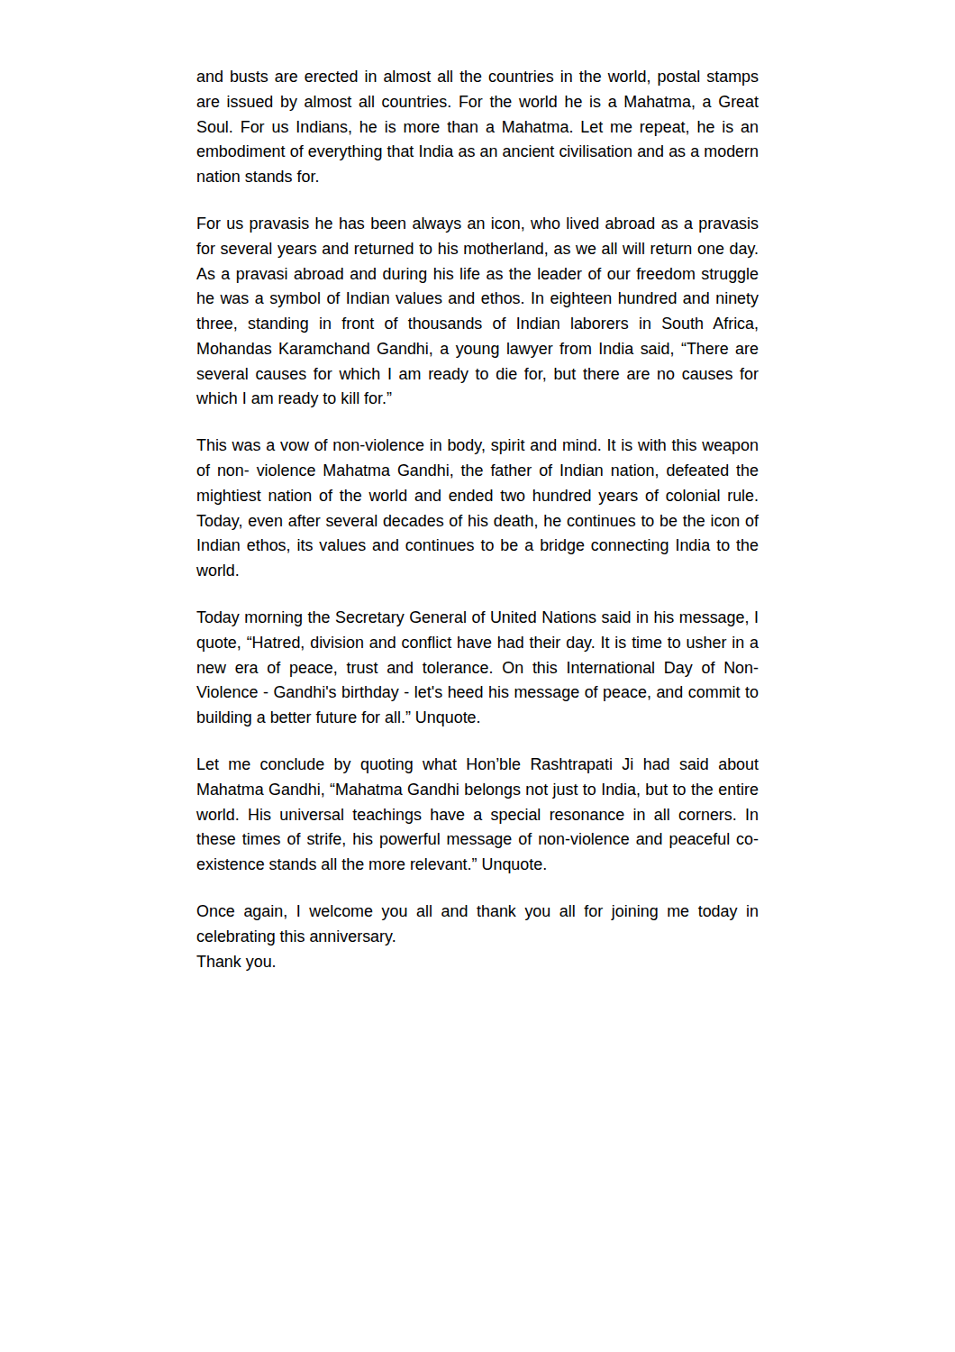and busts are erected in almost all the countries in the world, postal stamps are issued by almost all countries. For the world he is a Mahatma, a Great Soul. For us Indians, he is more than a Mahatma. Let me repeat, he is an embodiment of everything that India as an ancient civilisation and as a modern nation stands for.
For us pravasis he has been always an icon, who lived abroad as a pravasis for several years and returned to his motherland, as we all will return one day. As a pravasi abroad and during his life as the leader of our freedom struggle he was a symbol of Indian values and ethos. In eighteen hundred and ninety three, standing in front of thousands of Indian laborers in South Africa, Mohandas Karamchand Gandhi, a young lawyer from India said, “There are several causes for which I am ready to die for, but there are no causes for which I am ready to kill for.”
This was a vow of non-violence in body, spirit and mind. It is with this weapon of non- violence Mahatma Gandhi, the father of Indian nation, defeated the mightiest nation of the world and ended two hundred years of colonial rule. Today, even after several decades of his death, he continues to be the icon of Indian ethos, its values and continues to be a bridge connecting India to the world.
Today morning the Secretary General of United Nations said in his message, I quote, “Hatred, division and conflict have had their day. It is time to usher in a new era of peace, trust and tolerance. On this International Day of Non-Violence - Gandhi's birthday - let's heed his message of peace, and commit to building a better future for all.” Unquote.
Let me conclude by quoting what Hon’ble Rashtrapati Ji had said about Mahatma Gandhi, “Mahatma Gandhi belongs not just to India, but to the entire world. His universal teachings have a special resonance in all corners. In these times of strife, his powerful message of non-violence and peaceful co-existence stands all the more relevant.” Unquote.
Once again, I welcome you all and thank you all for joining me today in celebrating this anniversary.
Thank you.